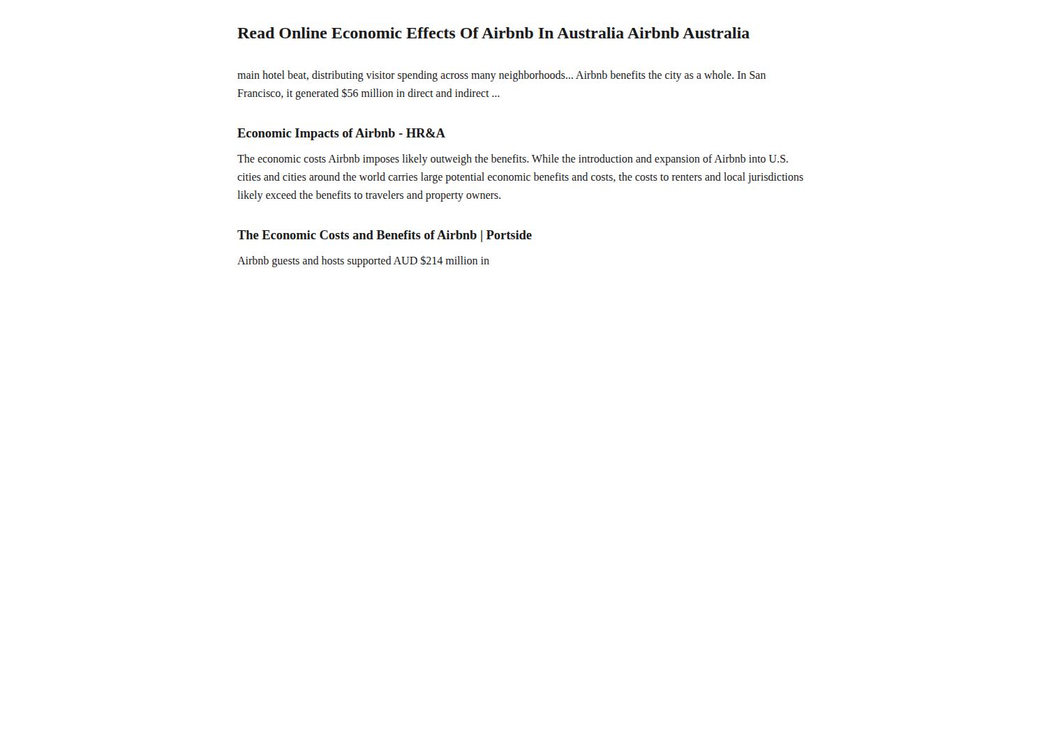Read Online Economic Effects Of Airbnb In Australia Airbnb Australia
main hotel beat, distributing visitor spending across many neighborhoods... Airbnb benefits the city as a whole. In San Francisco, it generated $56 million in direct and indirect ...
Economic Impacts of Airbnb - HR&A
The economic costs Airbnb imposes likely outweigh the benefits. While the introduction and expansion of Airbnb into U.S. cities and cities around the world carries large potential economic benefits and costs, the costs to renters and local jurisdictions likely exceed the benefits to travelers and property owners.
The Economic Costs and Benefits of Airbnb | Portside
Airbnb guests and hosts supported AUD $214 million in